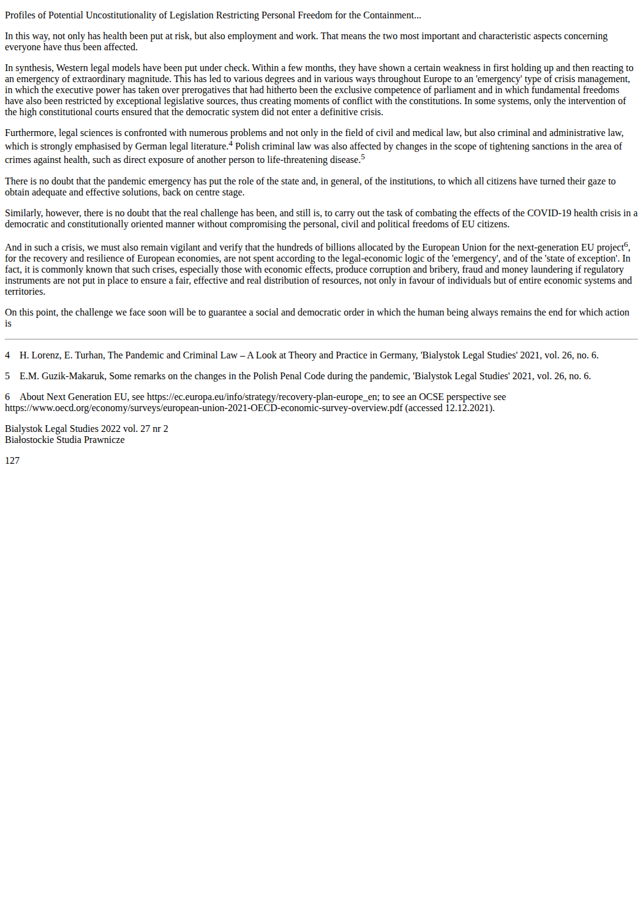Profiles of Potential Uncostitutionality of Legislation Restricting Personal Freedom for the Containment...
In this way, not only has health been put at risk, but also employment and work. That means the two most important and characteristic aspects concerning everyone have thus been affected.
In synthesis, Western legal models have been put under check. Within a few months, they have shown a certain weakness in first holding up and then reacting to an emergency of extraordinary magnitude. This has led to various degrees and in various ways throughout Europe to an 'emergency' type of crisis management, in which the executive power has taken over prerogatives that had hitherto been the exclusive competence of parliament and in which fundamental freedoms have also been restricted by exceptional legislative sources, thus creating moments of conflict with the constitutions. In some systems, only the intervention of the high constitutional courts ensured that the democratic system did not enter a definitive crisis.
Furthermore, legal sciences is confronted with numerous problems and not only in the field of civil and medical law, but also criminal and administrative law, which is strongly emphasised by German legal literature.4 Polish criminal law was also affected by changes in the scope of tightening sanctions in the area of crimes against health, such as direct exposure of another person to life-threatening disease.5
There is no doubt that the pandemic emergency has put the role of the state and, in general, of the institutions, to which all citizens have turned their gaze to obtain adequate and effective solutions, back on centre stage.
Similarly, however, there is no doubt that the real challenge has been, and still is, to carry out the task of combating the effects of the COVID-19 health crisis in a democratic and constitutionally oriented manner without compromising the personal, civil and political freedoms of EU citizens.
And in such a crisis, we must also remain vigilant and verify that the hundreds of billions allocated by the European Union for the next-generation EU project6, for the recovery and resilience of European economies, are not spent according to the legal-economic logic of the 'emergency', and of the 'state of exception'. In fact, it is commonly known that such crises, especially those with economic effects, produce corruption and bribery, fraud and money laundering if regulatory instruments are not put in place to ensure a fair, effective and real distribution of resources, not only in favour of individuals but of entire economic systems and territories.
On this point, the challenge we face soon will be to guarantee a social and democratic order in which the human being always remains the end for which action is
4 H. Lorenz, E. Turhan, The Pandemic and Criminal Law – A Look at Theory and Practice in Germany, 'Bialystok Legal Studies' 2021, vol. 26, no. 6.
5 E.M. Guzik-Makaruk, Some remarks on the changes in the Polish Penal Code during the pandemic, 'Bialystok Legal Studies' 2021, vol. 26, no. 6.
6 About Next Generation EU, see https://ec.europa.eu/info/strategy/recovery-plan-europe_en; to see an OCSE perspective see https://www.oecd.org/economy/surveys/european-union-2021-OECD-economic-survey-overview.pdf (accessed 12.12.2021).
Bialystok Legal Studies 2022 vol. 27 nr 2
Białostockie Studia Prawnicze
127